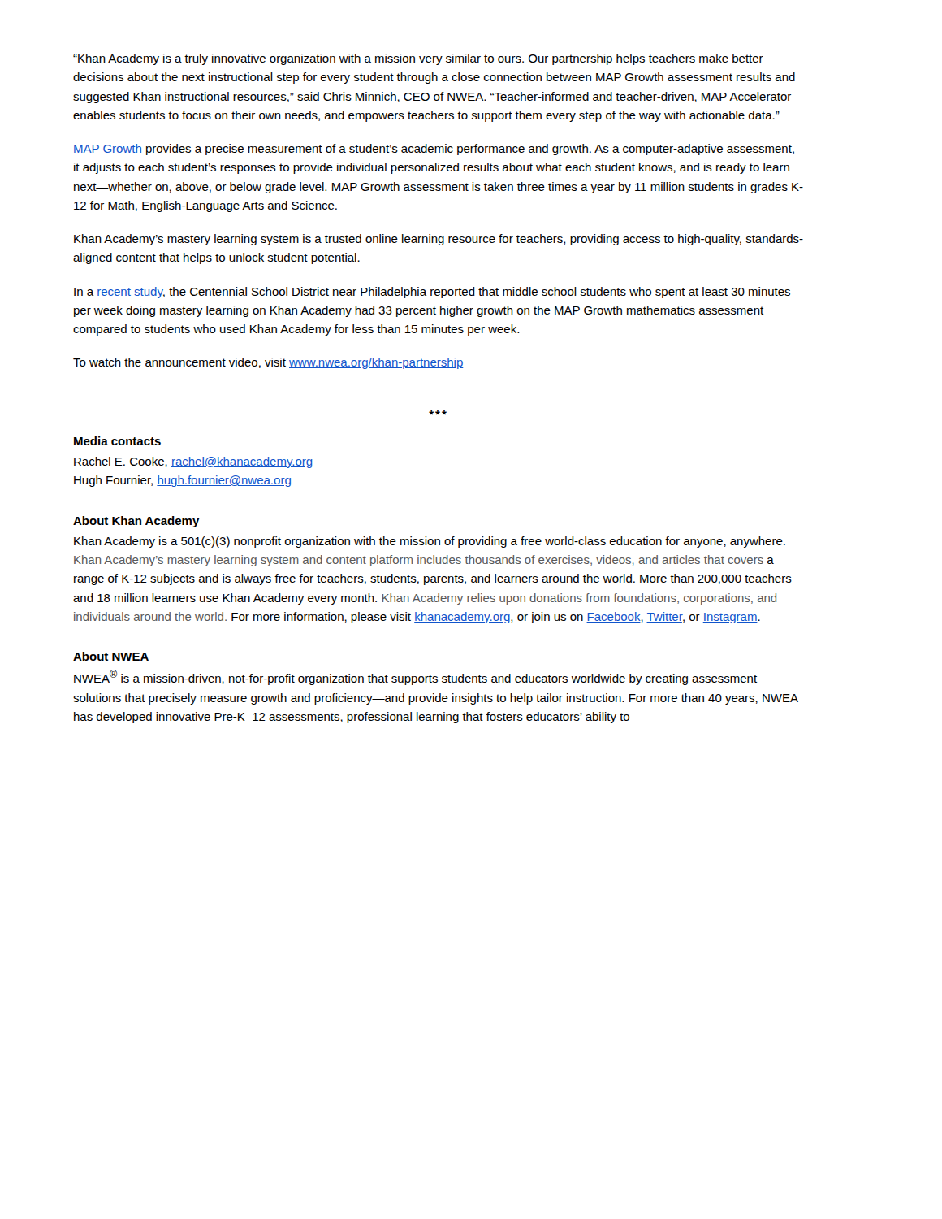“Khan Academy is a truly innovative organization with a mission very similar to ours. Our partnership helps teachers make better decisions about the next instructional step for every student through a close connection between MAP Growth assessment results and suggested Khan instructional resources,” said Chris Minnich, CEO of NWEA. “Teacher-informed and teacher-driven, MAP Accelerator enables students to focus on their own needs, and empowers teachers to support them every step of the way with actionable data.”
MAP Growth provides a precise measurement of a student’s academic performance and growth. As a computer-adaptive assessment, it adjusts to each student’s responses to provide individual personalized results about what each student knows, and is ready to learn next—whether on, above, or below grade level. MAP Growth assessment is taken three times a year by 11 million students in grades K-12 for Math, English-Language Arts and Science.
Khan Academy’s mastery learning system is a trusted online learning resource for teachers, providing access to high-quality, standards-aligned content that helps to unlock student potential.
In a recent study, the Centennial School District near Philadelphia reported that middle school students who spent at least 30 minutes per week doing mastery learning on Khan Academy had 33 percent higher growth on the MAP Growth mathematics assessment compared to students who used Khan Academy for less than 15 minutes per week.
To watch the announcement video, visit www.nwea.org/khan-partnership
***
Media contacts
Rachel E. Cooke, rachel@khanacademy.org
Hugh Fournier, hugh.fournier@nwea.org
About Khan Academy
Khan Academy is a 501(c)(3) nonprofit organization with the mission of providing a free world-class education for anyone, anywhere. Khan Academy’s mastery learning system and content platform includes thousands of exercises, videos, and articles that covers a range of K-12 subjects and is always free for teachers, students, parents, and learners around the world. More than 200,000 teachers and 18 million learners use Khan Academy every month. Khan Academy relies upon donations from foundations, corporations, and individuals around the world. For more information, please visit khanacademy.org, or join us on Facebook, Twitter, or Instagram.
About NWEA
NWEA® is a mission-driven, not-for-profit organization that supports students and educators worldwide by creating assessment solutions that precisely measure growth and proficiency—and provide insights to help tailor instruction. For more than 40 years, NWEA has developed innovative Pre-K–12 assessments, professional learning that fosters educators’ ability to